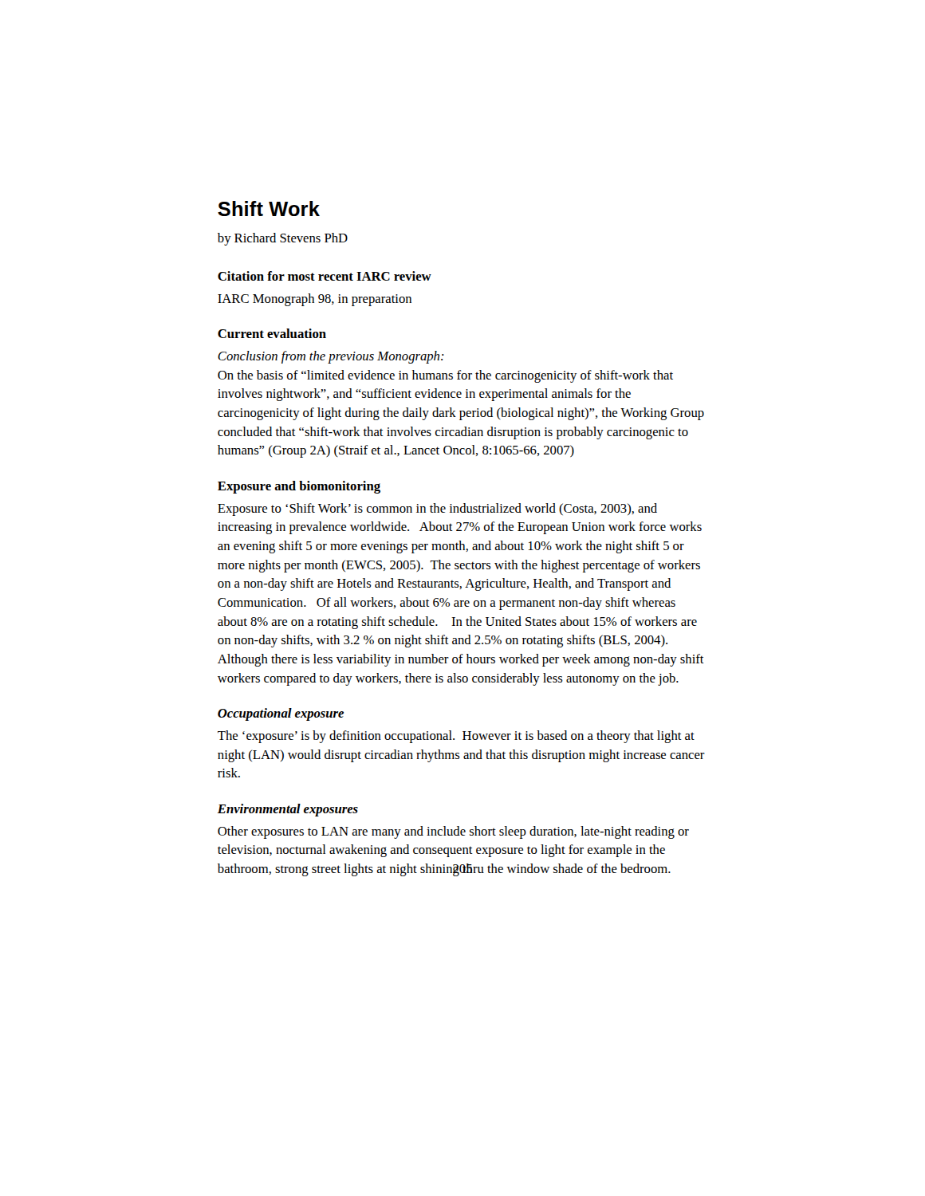Shift Work
by Richard Stevens PhD
Citation for most recent IARC review
IARC Monograph 98, in preparation
Current evaluation
Conclusion from the previous Monograph:
On the basis of “limited evidence in humans for the carcinogenicity of shift-work that involves nightwork”, and “sufficient evidence in experimental animals for the carcinogenicity of light during the daily dark period (biological night)”, the Working Group concluded that “shift-work that involves circadian disruption is probably carcinogenic to humans” (Group 2A) (Straif et al., Lancet Oncol, 8:1065-66, 2007)
Exposure and biomonitoring
Exposure to ‘Shift Work’ is common in the industrialized world (Costa, 2003), and increasing in prevalence worldwide. About 27% of the European Union work force works an evening shift 5 or more evenings per month, and about 10% work the night shift 5 or more nights per month (EWCS, 2005). The sectors with the highest percentage of workers on a non-day shift are Hotels and Restaurants, Agriculture, Health, and Transport and Communication. Of all workers, about 6% are on a permanent non-day shift whereas about 8% are on a rotating shift schedule. In the United States about 15% of workers are on non-day shifts, with 3.2 % on night shift and 2.5% on rotating shifts (BLS, 2004). Although there is less variability in number of hours worked per week among non-day shift workers compared to day workers, there is also considerably less autonomy on the job.
Occupational exposure
The ‘exposure’ is by definition occupational. However it is based on a theory that light at night (LAN) would disrupt circadian rhythms and that this disruption might increase cancer risk.
Environmental exposures
Other exposures to LAN are many and include short sleep duration, late-night reading or television, nocturnal awakening and consequent exposure to light for example in the bathroom, strong street lights at night shining thru the window shade of the bedroom.
205